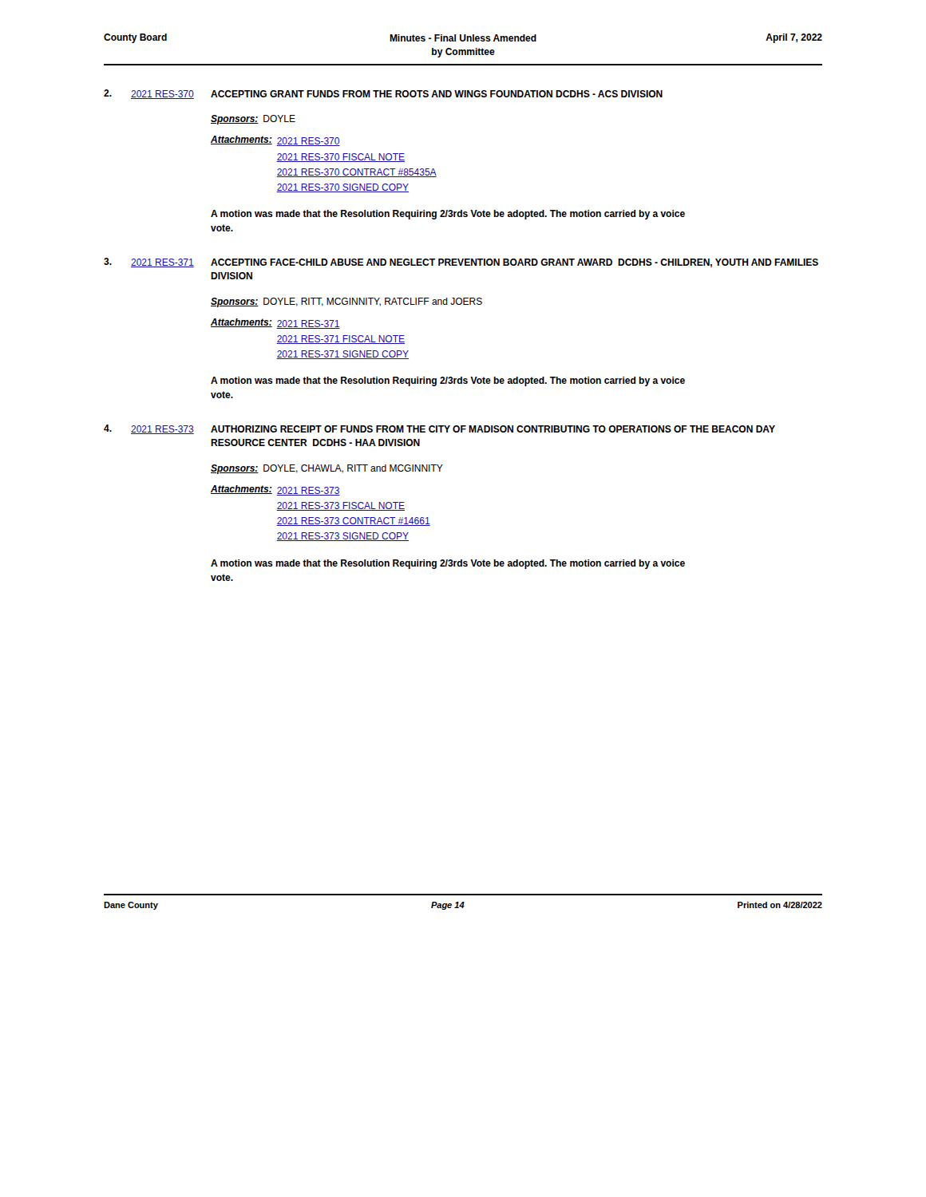County Board
Minutes - Final Unless Amended
by Committee
April 7, 2022
2.
2021 RES-370
Accepting Grant Funds from the Roots and Wings Foundation DCDHS - ACS Division
Sponsors: DOYLE
Attachments:
2021 RES-370
2021 RES-370 FISCAL NOTE
2021 RES-370 CONTRACT #85435A
2021 RES-370 SIGNED COPY
A motion was made that the Resolution Requiring 2/3rds Vote be adopted. The motion carried by a voice vote.
3.
2021 RES-371
Accepting FACE-Child Abuse and Neglect Prevention Board Grant Award DCDHS - Children, Youth and Families Division
Sponsors: DOYLE, RITT, MCGINNITY, RATCLIFF and JOERS
Attachments:
2021 RES-371
2021 RES-371 FISCAL NOTE
2021 RES-371 SIGNED COPY
A motion was made that the Resolution Requiring 2/3rds Vote be adopted. The motion carried by a voice vote.
4.
2021 RES-373
Authorizing Receipt of Funds from the City of Madison Contributing to Operations of the Beacon Day Resource Center DCDHS - HAA Division
Sponsors: DOYLE, CHAWLA, RITT and MCGINNITY
Attachments:
2021 RES-373
2021 RES-373 FISCAL NOTE
2021 RES-373 CONTRACT #14661
2021 RES-373 SIGNED COPY
A motion was made that the Resolution Requiring 2/3rds Vote be adopted. The motion carried by a voice vote.
Dane County
Page 14
Printed on 4/28/2022